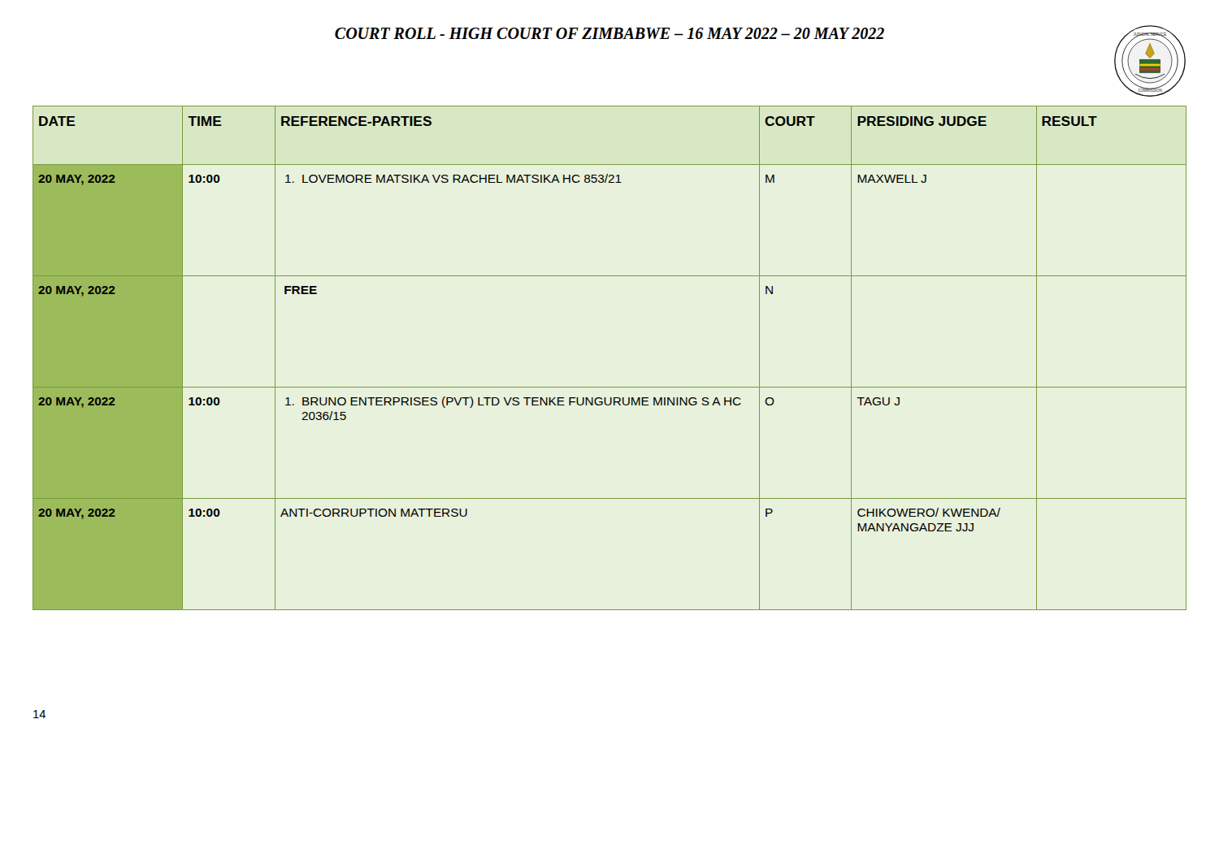Judicial Service Commission Seal JUDICIAL SERVICE COMMISSION
COURT ROLL - HIGH COURT OF ZIMBABWE – 16 MAY 2022 – 20 MAY 2022
| DATE | TIME | REFERENCE-PARTIES | COURT | PRESIDING JUDGE | RESULT |
| --- | --- | --- | --- | --- | --- |
| 20 MAY, 2022 | 10:00 | LOVEMORE MATSIKA VS RACHEL MATSIKA HC 853/21 | M | MAXWELL J | |
| 20 MAY, 2022 | | FREE | N | | |
| 20 MAY, 2022 | 10:00 | BRUNO ENTERPRISES (PVT) LTD VS TENKE FUNGURUME MINING S A HC 2036/15 | O | TAGU J | |
| 20 MAY, 2022 | 10:00 | ANTI-CORRUPTION MATTERSU | P | CHIKOWERO/ KWENDA/ MANYANGADZE JJJ | |
14